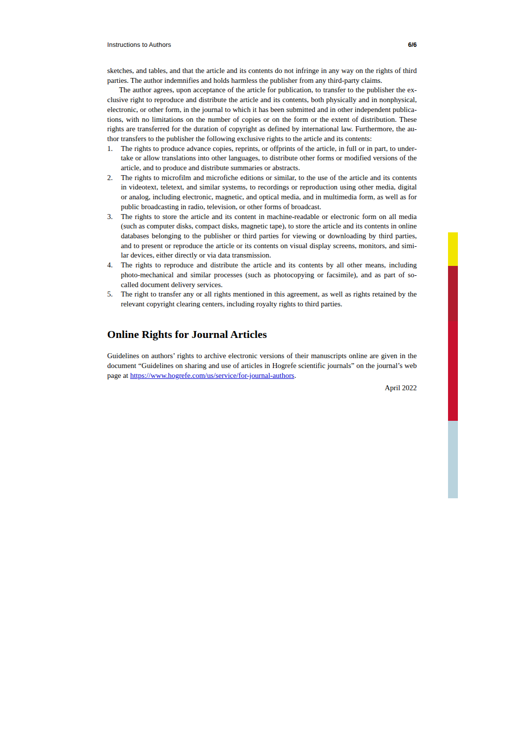Instructions to Authors 6/6
sketches, and tables, and that the article and its contents do not infringe in any way on the rights of third parties. The author indemnifies and holds harmless the publisher from any third-party claims.
The author agrees, upon acceptance of the article for publication, to transfer to the publisher the exclusive right to reproduce and distribute the article and its contents, both physically and in nonphysical, electronic, or other form, in the journal to which it has been submitted and in other independent publications, with no limitations on the number of copies or on the form or the extent of distribution. These rights are transferred for the duration of copyright as defined by international law. Furthermore, the author transfers to the publisher the following exclusive rights to the article and its contents:
The rights to produce advance copies, reprints, or offprints of the article, in full or in part, to undertake or allow translations into other languages, to distribute other forms or modified versions of the article, and to produce and distribute summaries or abstracts.
The rights to microfilm and microfiche editions or similar, to the use of the article and its contents in videotext, teletext, and similar systems, to recordings or reproduction using other media, digital or analog, including electronic, magnetic, and optical media, and in multimedia form, as well as for public broadcasting in radio, television, or other forms of broadcast.
The rights to store the article and its content in machine-readable or electronic form on all media (such as computer disks, compact disks, magnetic tape), to store the article and its contents in online databases belonging to the publisher or third parties for viewing or downloading by third parties, and to present or reproduce the article or its contents on visual display screens, monitors, and similar devices, either directly or via data transmission.
The rights to reproduce and distribute the article and its contents by all other means, including photo-mechanical and similar processes (such as photocopying or facsimile), and as part of so-called document delivery services.
The right to transfer any or all rights mentioned in this agreement, as well as rights retained by the relevant copyright clearing centers, including royalty rights to third parties.
Online Rights for Journal Articles
Guidelines on authors’ rights to archive electronic versions of their manuscripts online are given in the document “Guidelines on sharing and use of articles in Hogrefe scientific journals” on the journal’s web page at https://www.hogrefe.com/us/service/for-journal-authors.
April 2022